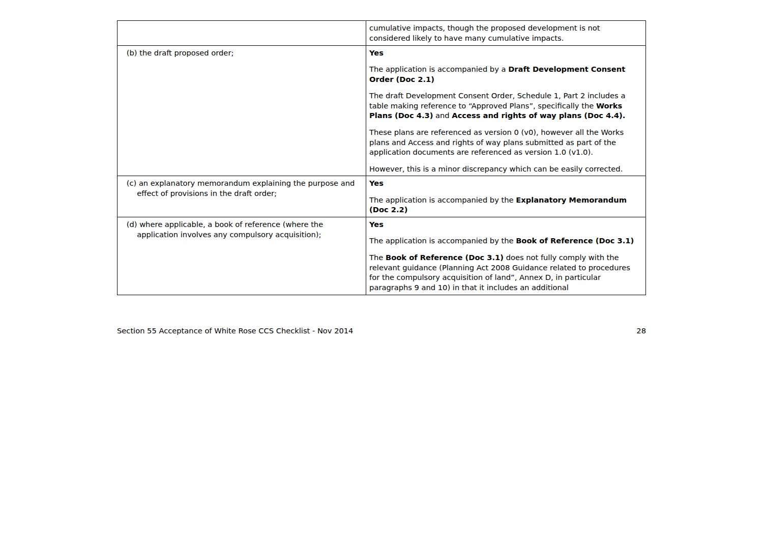| | cumulative impacts, though the proposed development is not considered likely to have many cumulative impacts. |
| (b) the draft proposed order; | Yes The application is accompanied by a Draft Development Consent Order (Doc 2.1) The draft Development Consent Order, Schedule 1, Part 2 includes a table making reference to “Approved Plans”, specifically the Works Plans (Doc 4.3) and Access and rights of way plans (Doc 4.4). These plans are referenced as version 0 (v0), however all the Works plans and Access and rights of way plans submitted as part of the application documents are referenced as version 1.0 (v1.0). However, this is a minor discrepancy which can be easily corrected. |
| (c) an explanatory memorandum explaining the purpose and effect of provisions in the draft order; | Yes The application is accompanied by the Explanatory Memorandum (Doc 2.2) |
| (d) where applicable, a book of reference (where the application involves any compulsory acquisition); | Yes The application is accompanied by the Book of Reference (Doc 3.1) The Book of Reference (Doc 3.1) does not fully comply with the relevant guidance (Planning Act 2008 Guidance related to procedures for the compulsory acquisition of land”, Annex D, in particular paragraphs 9 and 10) in that it includes an additional |
Section 55 Acceptance of White Rose CCS Checklist - Nov 2014
28